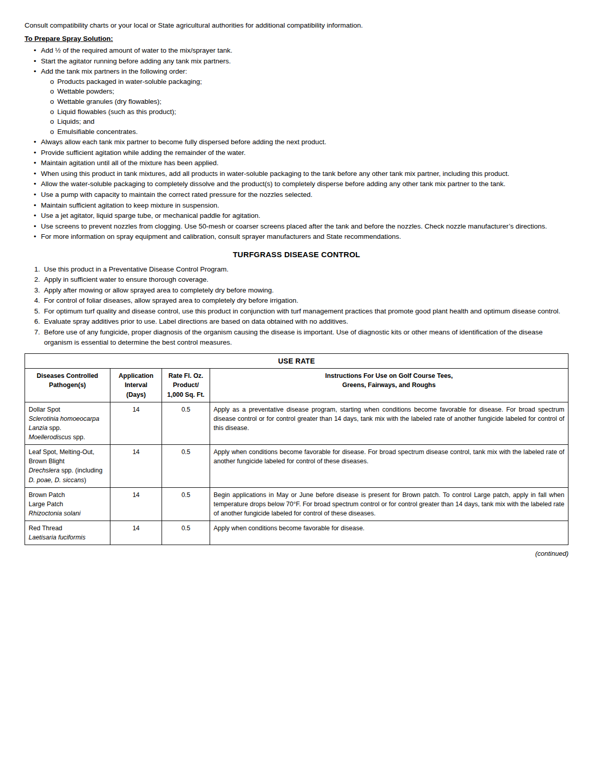Consult compatibility charts or your local or State agricultural authorities for additional compatibility information.
To Prepare Spray Solution:
Add ½ of the required amount of water to the mix/sprayer tank.
Start the agitator running before adding any tank mix partners.
Add the tank mix partners in the following order:
Products packaged in water-soluble packaging;
Wettable powders;
Wettable granules (dry flowables);
Liquid flowables (such as this product);
Liquids; and
Emulsifiable concentrates.
Always allow each tank mix partner to become fully dispersed before adding the next product.
Provide sufficient agitation while adding the remainder of the water.
Maintain agitation until all of the mixture has been applied.
When using this product in tank mixtures, add all products in water-soluble packaging to the tank before any other tank mix partner, including this product.
Allow the water-soluble packaging to completely dissolve and the product(s) to completely disperse before adding any other tank mix partner to the tank.
Use a pump with capacity to maintain the correct rated pressure for the nozzles selected.
Maintain sufficient agitation to keep mixture in suspension.
Use a jet agitator, liquid sparge tube, or mechanical paddle for agitation.
Use screens to prevent nozzles from clogging. Use 50-mesh or coarser screens placed after the tank and before the nozzles. Check nozzle manufacturer’s directions.
For more information on spray equipment and calibration, consult sprayer manufacturers and State recommendations.
TURFGRASS DISEASE CONTROL
Use this product in a Preventative Disease Control Program.
Apply in sufficient water to ensure thorough coverage.
Apply after mowing or allow sprayed area to completely dry before mowing.
For control of foliar diseases, allow sprayed area to completely dry before irrigation.
For optimum turf quality and disease control, use this product in conjunction with turf management practices that promote good plant health and optimum disease control.
Evaluate spray additives prior to use. Label directions are based on data obtained with no additives.
Before use of any fungicide, proper diagnosis of the organism causing the disease is important. Use of diagnostic kits or other means of identification of the disease organism is essential to determine the best control measures.
USE RATE
| Diseases Controlled Pathogen(s) | Application Interval (Days) | Rate Fl. Oz. Product/ 1,000 Sq. Ft. | Instructions For Use on Golf Course Tees, Greens, Fairways, and Roughs |
| --- | --- | --- | --- |
| Dollar Spot Sclerotinia homoeocarpa Lanzia spp. Moellerodiscus spp. | 14 | 0.5 | Apply as a preventative disease program, starting when conditions become favorable for disease. For broad spectrum disease control or for control greater than 14 days, tank mix with the labeled rate of another fungicide labeled for control of this disease. |
| Leaf Spot, Melting-Out, Brown Blight Drechslera spp. (including D. poae, D. siccans ) | 14 | 0.5 | Apply when conditions become favorable for disease. For broad spectrum disease control, tank mix with the labeled rate of another fungicide labeled for control of these diseases. |
| Brown Patch Large Patch Rhizoctonia solani | 14 | 0.5 | Begin applications in May or June before disease is present for Brown patch. To control Large patch, apply in fall when temperature drops below 70°F. For broad spectrum control or for control greater than 14 days, tank mix with the labeled rate of another fungicide labeled for control of these diseases. |
| Red Thread Laetisaria fuciformis | 14 | 0.5 | Apply when conditions become favorable for disease. |
(continued)